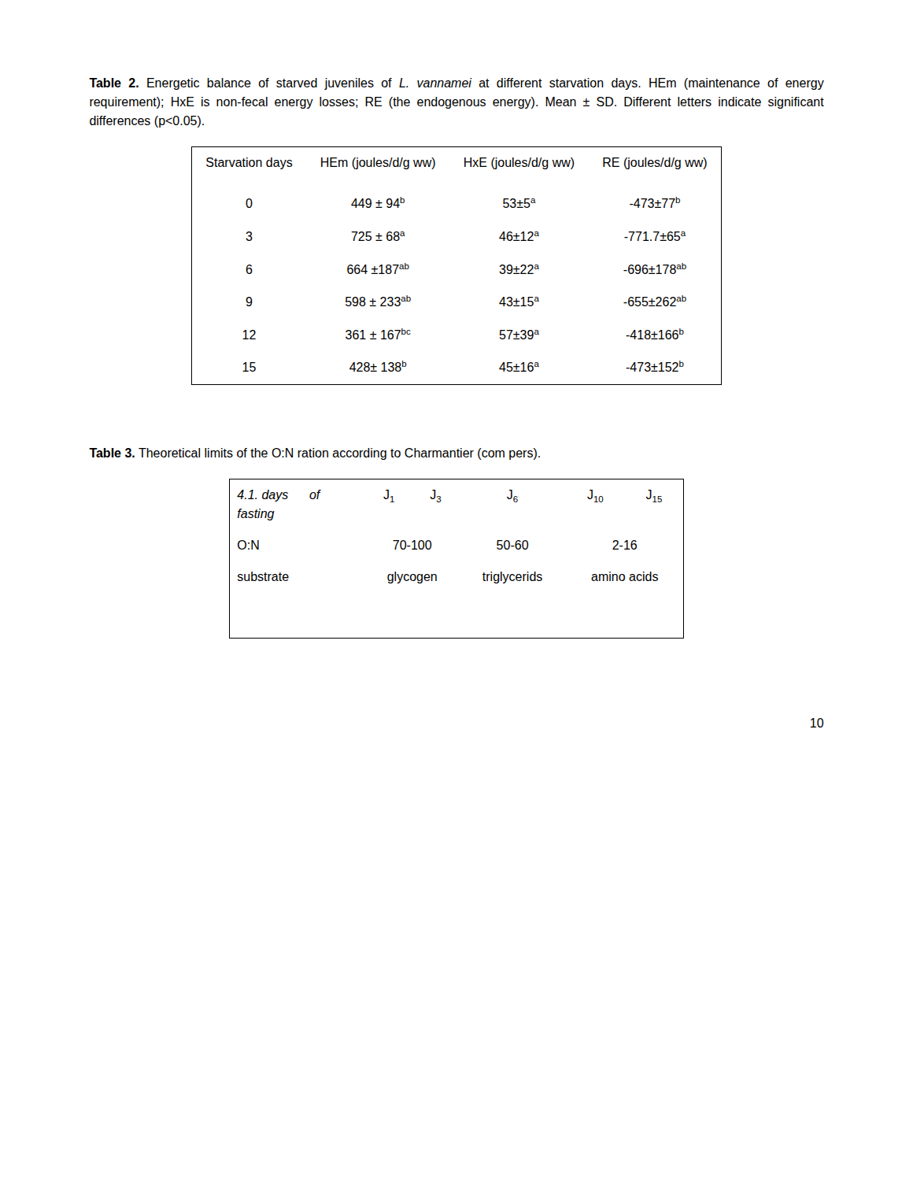Table 2. Energetic balance of starved juveniles of L. vannamei at different starvation days. HEm (maintenance of energy requirement); HxE is non-fecal energy losses; RE (the endogenous energy). Mean ± SD. Different letters indicate significant differences (p<0.05).
| Starvation days | HEm (joules/d/g ww) | HxE (joules/d/g ww) | RE (joules/d/g ww) |
| --- | --- | --- | --- |
| 0 | 449 ± 94 b | 53±5 a | -473±77 b |
| 3 | 725 ± 68 a | 46±12 a | -771.7±65 a |
| 6 | 664 ±187 ab | 39±22 a | -696±178 ab |
| 9 | 598 ± 233 ab | 43±15 a | -655±262 ab |
| 12 | 361 ± 167 bc | 57±39 a | -418±166 b |
| 15 | 428± 138 b | 45±16 a | -473±152 b |
Table 3. Theoretical limits of the O:N ration according to Charmantier (com pers).
| 4.1. days of fasting | J 1 | J 3 | J 6 | J 10 | J 15 |
| O:N | 70-100 | 50-60 | 2-16 |
| substrate | glycogen | triglycerids | amino acids |
10